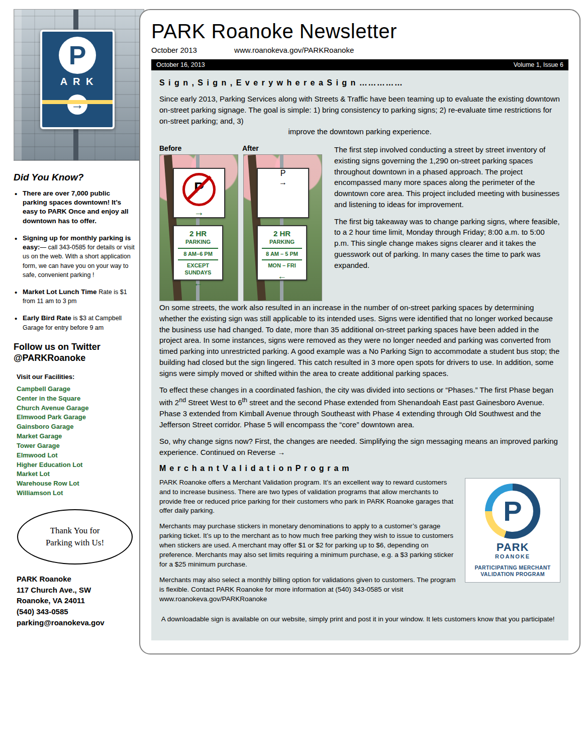P
A R K
→
Did You Know?
There are over 7,000 public parking spaces downtown! It’s easy to PARK Once and enjoy all downtown has to offer.
Signing up for monthly parking is easy:— call 343-0585 for details or visit us on the web. With a short application form, we can have you on your way to safe, convenient parking !
Market Lot Lunch Time Rate is $1 from 11 am to 3 pm
Early Bird Rate is $3 at Campbell Garage for entry before 9 am
Follow us on Twitter
@PARKRoanoke
Visit our Facilities:
Campbell Garage
Center in the Square
Church Avenue Garage
Elmwood Park Garage
Gainsboro Garage
Market Garage
Tower Garage
Elmwood Lot
Higher Education Lot
Market Lot
Warehouse Row Lot
Williamson Lot
Thank You for
Parking with Us!
PARK Roanoke
117 Church Ave., SW
Roanoke, VA 24011
(540) 343-0585
parking@roanokeva.gov
PARK Roanoke Newsletter
October 2013 www.roanokeva.gov/PARKRoanoke
October 16, 2013 Volume 1, Issue 6
S i g n , S i g n , E v e r y w h e r e a S i g n ……………
Since early 2013, Parking Services along with Streets & Traffic have been teaming up to evaluate the existing downtown on-street parking signage. The goal is simple: 1) bring consistency to parking signs; 2) re-evaluate time restrictions for on-street parking; and, 3) improve the downtown parking experience.
Before After
P
→
2 HR PARKING
8 AM–6 PM
EXCEPT SUNDAYS
←
P
→
2 HR PARKING
8 AM – 5 PM
MON – FRI
←
The first step involved conducting a street by street inventory of existing signs governing the 1,290 on-street parking spaces throughout downtown in a phased approach. The project encompassed many more spaces along the perimeter of the downtown core area. This project included meeting with businesses and listening to ideas for improvement.
The first big takeaway was to change parking signs, where feasible, to a 2 hour time limit, Monday through Friday; 8:00 a.m. to 5:00 p.m. This single change makes signs clearer and it takes the guesswork out of parking. In many cases the time to park was expanded.
On some streets, the work also resulted in an increase in the number of on-street parking spaces by determining whether the existing sign was still applicable to its intended uses. Signs were identified that no longer worked because the business use had changed. To date, more than 35 additional on-street parking spaces have been added in the project area. In some instances, signs were removed as they were no longer needed and parking was converted from timed parking into unrestricted parking. A good example was a No Parking Sign to accommodate a student bus stop; the building had closed but the sign lingered. This catch resulted in 3 more open spots for drivers to use. In addition, some signs were simply moved or shifted within the area to create additional parking spaces.
To effect these changes in a coordinated fashion, the city was divided into sections or “Phases.” The first Phase began with 2nd Street West to 6th street and the second Phase extended from Shenandoah East past Gainesboro Avenue. Phase 3 extended from Kimball Avenue through Southeast with Phase 4 extending through Old Southwest and the Jefferson Street corridor. Phase 5 will encompass the “core” downtown area.
So, why change signs now? First, the changes are needed. Simplifying the sign messaging means an improved parking experience. Continued on Reverse →
M e r c h a n t V a l i d a t i o n P r o g r a m
PARK Roanoke offers a Merchant Validation program. It’s an excellent way to reward customers and to increase business. There are two types of validation programs that allow merchants to provide free or reduced price parking for their customers who park in PARK Roanoke garages that offer daily parking.
Merchants may purchase stickers in monetary denominations to apply to a customer’s garage parking ticket. It’s up to the merchant as to how much free parking they wish to issue to customers when stickers are used. A merchant may offer $1 or $2 for parking up to $6, depending on preference. Merchants may also set limits requiring a minimum purchase, e.g. a $3 parking sticker for a $25 minimum purchase.
Merchants may also select a monthly billing option for validations given to customers. The program is flexible. Contact PARK Roanoke for more information at (540) 343-0585 or visit www.roanokeva.gov/PARKRoanoke
P
PARKROANOKE
PARTICIPATING MERCHANT
VALIDATION PROGRAM
A downloadable sign is available on our website, simply print and post it in your window. It lets customers know that you participate!